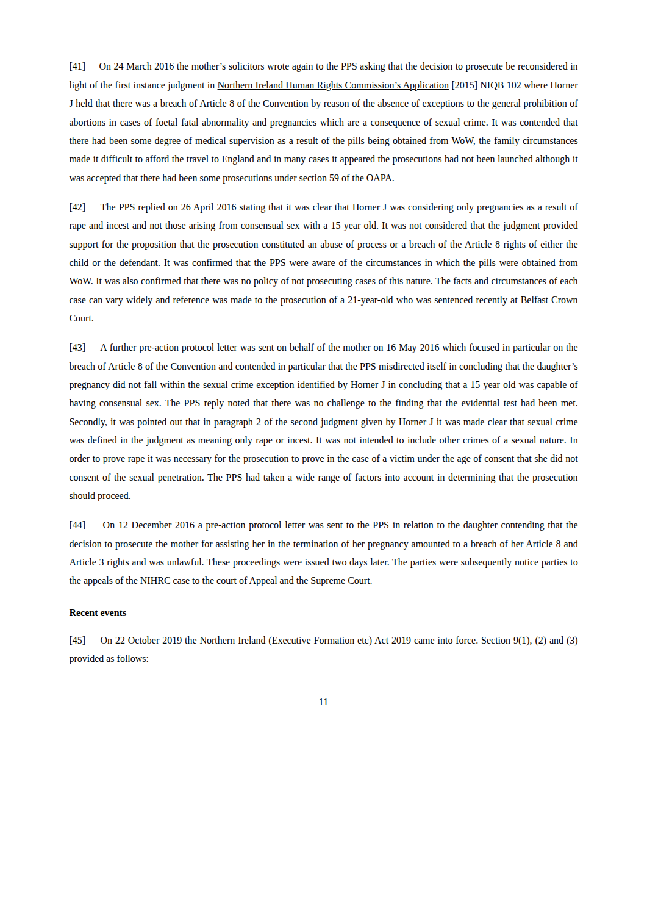[41] On 24 March 2016 the mother’s solicitors wrote again to the PPS asking that the decision to prosecute be reconsidered in light of the first instance judgment in Northern Ireland Human Rights Commission’s Application [2015] NIQB 102 where Horner J held that there was a breach of Article 8 of the Convention by reason of the absence of exceptions to the general prohibition of abortions in cases of foetal fatal abnormality and pregnancies which are a consequence of sexual crime. It was contended that there had been some degree of medical supervision as a result of the pills being obtained from WoW, the family circumstances made it difficult to afford the travel to England and in many cases it appeared the prosecutions had not been launched although it was accepted that there had been some prosecutions under section 59 of the OAPA.
[42] The PPS replied on 26 April 2016 stating that it was clear that Horner J was considering only pregnancies as a result of rape and incest and not those arising from consensual sex with a 15 year old. It was not considered that the judgment provided support for the proposition that the prosecution constituted an abuse of process or a breach of the Article 8 rights of either the child or the defendant. It was confirmed that the PPS were aware of the circumstances in which the pills were obtained from WoW. It was also confirmed that there was no policy of not prosecuting cases of this nature. The facts and circumstances of each case can vary widely and reference was made to the prosecution of a 21-year-old who was sentenced recently at Belfast Crown Court.
[43] A further pre-action protocol letter was sent on behalf of the mother on 16 May 2016 which focused in particular on the breach of Article 8 of the Convention and contended in particular that the PPS misdirected itself in concluding that the daughter’s pregnancy did not fall within the sexual crime exception identified by Horner J in concluding that a 15 year old was capable of having consensual sex. The PPS reply noted that there was no challenge to the finding that the evidential test had been met. Secondly, it was pointed out that in paragraph 2 of the second judgment given by Horner J it was made clear that sexual crime was defined in the judgment as meaning only rape or incest. It was not intended to include other crimes of a sexual nature. In order to prove rape it was necessary for the prosecution to prove in the case of a victim under the age of consent that she did not consent of the sexual penetration. The PPS had taken a wide range of factors into account in determining that the prosecution should proceed.
[44] On 12 December 2016 a pre-action protocol letter was sent to the PPS in relation to the daughter contending that the decision to prosecute the mother for assisting her in the termination of her pregnancy amounted to a breach of her Article 8 and Article 3 rights and was unlawful. These proceedings were issued two days later. The parties were subsequently notice parties to the appeals of the NIHRC case to the court of Appeal and the Supreme Court.
Recent events
[45] On 22 October 2019 the Northern Ireland (Executive Formation etc) Act 2019 came into force. Section 9(1), (2) and (3) provided as follows:
11